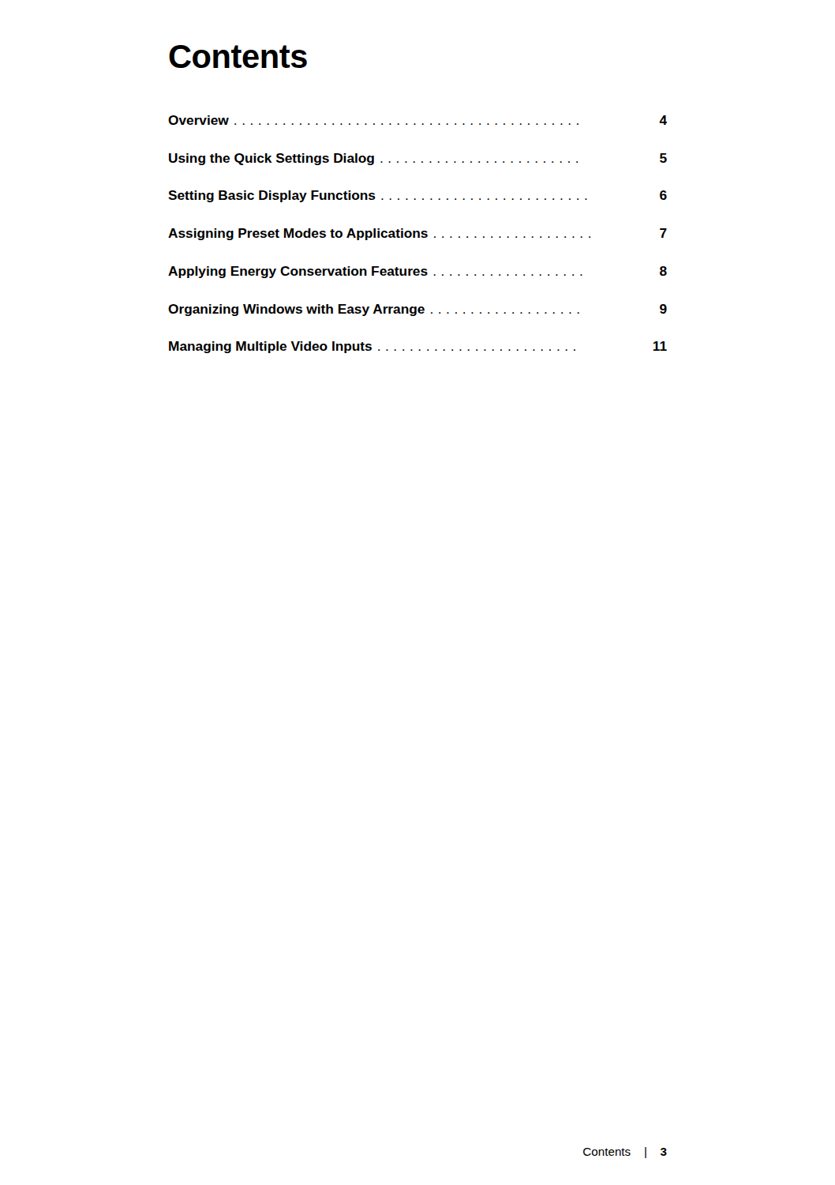Contents
Overview........................................... 4
Using the Quick Settings Dialog......................... 5
Setting Basic Display Functions.......................... 6
Assigning Preset Modes to Applications.................... 7
Applying Energy Conservation Features................... 8
Organizing Windows with Easy Arrange................... 9
Managing Multiple Video Inputs......................... 11
Contents | 3